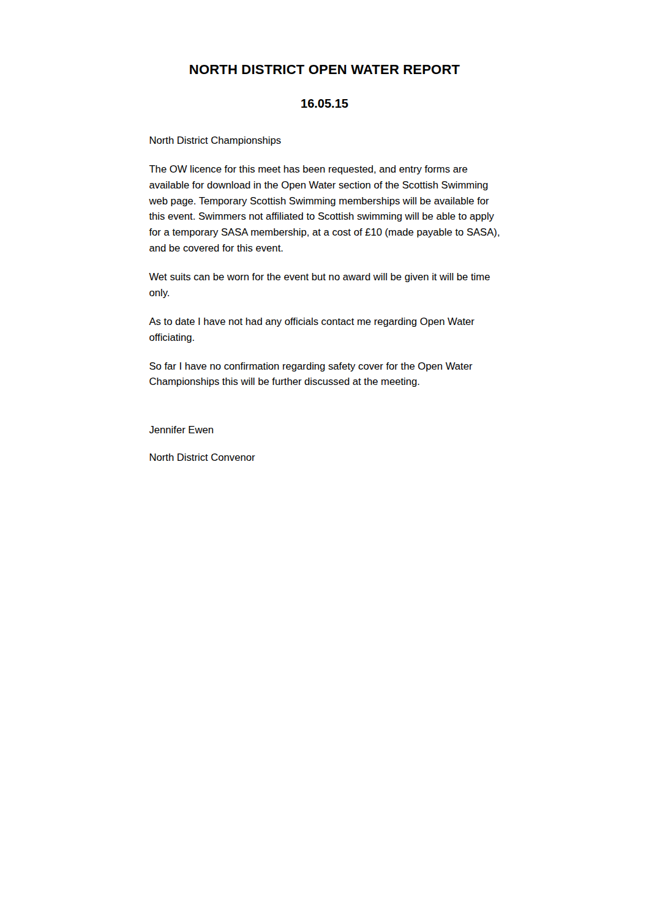NORTH DISTRICT OPEN WATER REPORT
16.05.15
North District Championships
The OW licence for this meet has been requested, and entry forms are available for download in the Open Water section of the Scottish Swimming web page. Temporary Scottish Swimming memberships will be available for this event. Swimmers not affiliated to Scottish swimming will be able to apply for a temporary SASA membership, at a cost of £10 (made payable to SASA), and be covered for this event.
Wet suits can be worn for the event but no award will be given it will be time only.
As to date I have not had any officials contact me regarding Open Water officiating.
So far I have no confirmation regarding safety cover for the Open Water Championships this will be further discussed at the meeting.
Jennifer Ewen
North District Convenor